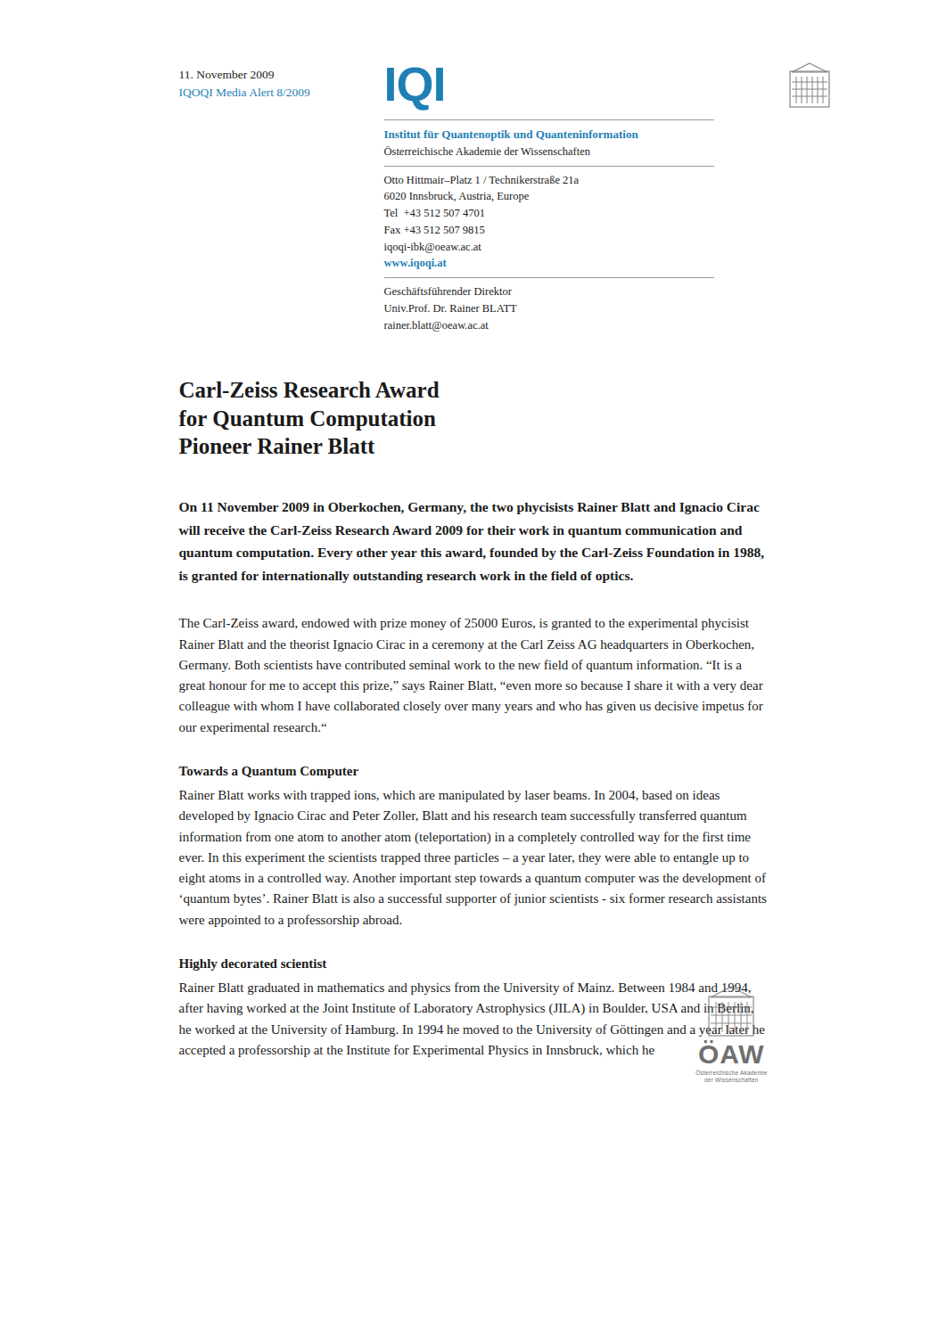11. November 2009
IQOQI Media Alert 8/2009
IQI
Institut für Quantenoptik und Quanteninformation
Österreichische Akademie der Wissenschaften
Otto Hittmair–Platz 1 / Technikerstraße 21a
6020 Innsbruck, Austria, Europe
Tel +43 512 507 4701
Fax +43 512 507 9815
iqoqi-ibk@oeaw.ac.at
www.iqoqi.at
Geschäftsführender Direktor
Univ.Prof. Dr. Rainer BLATT
rainer.blatt@oeaw.ac.at
Carl-Zeiss Research Award
for Quantum Computation
Pioneer Rainer Blatt
On 11 November 2009 in Oberkochen, Germany, the two phycisists Rainer Blatt and Ignacio Cirac will receive the Carl-Zeiss Research Award 2009 for their work in quantum communication and quantum computation. Every other year this award, founded by the Carl-Zeiss Foundation in 1988, is granted for internationally outstanding research work in the field of optics.
The Carl-Zeiss award, endowed with prize money of 25000 Euros, is granted to the experimental phycisist Rainer Blatt and the theorist Ignacio Cirac in a ceremony at the Carl Zeiss AG headquarters in Oberkochen, Germany. Both scientists have contributed seminal work to the new field of quantum information. “It is a great honour for me to accept this prize,” says Rainer Blatt, “even more so because I share it with a very dear colleague with whom I have collaborated closely over many years and who has given us decisive impetus for our experimental research.“
Towards a Quantum Computer
Rainer Blatt works with trapped ions, which are manipulated by laser beams. In 2004, based on ideas developed by Ignacio Cirac and Peter Zoller, Blatt and his research team successfully transferred quantum information from one atom to another atom (teleportation) in a completely controlled way for the first time ever. In this experiment the scientists trapped three particles – a year later, they were able to entangle up to eight atoms in a controlled way. Another important step towards a quantum computer was the development of ‘quantum bytes’. Rainer Blatt is also a successful supporter of junior scientists - six former research assistants were appointed to a professorship abroad.
Highly decorated scientist
Rainer Blatt graduated in mathematics and physics from the University of Mainz. Between 1984 and 1994, after having worked at the Joint Institute of Laboratory Astrophysics (JILA) in Boulder, USA and in Berlin, he worked at the University of Hamburg. In 1994 he moved to the University of Göttingen and a year later he accepted a professorship at the Institute for Experimental Physics in Innsbruck, which he
ÖAW
Österreichische Akademie
der Wissenschaften